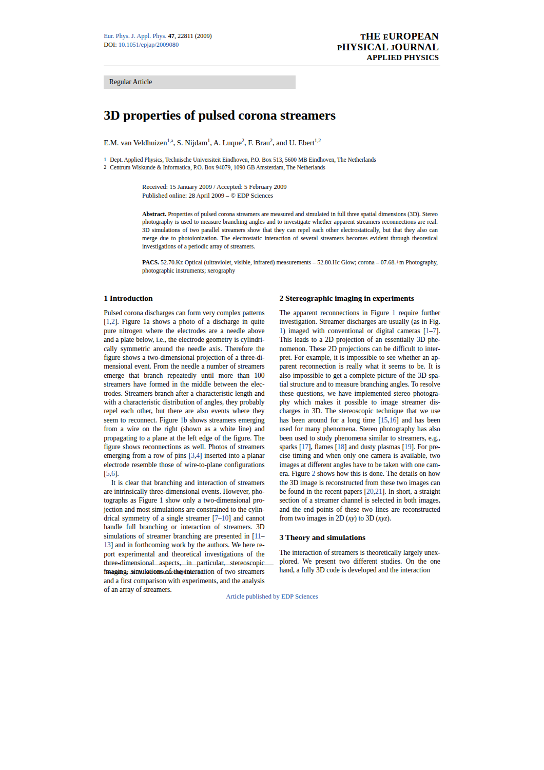Eur. Phys. J. Appl. Phys. 47, 22811 (2009)
DOI: 10.1051/epjap/2009080
THE EUROPEAN
PHYSICAL JOURNAL
APPLIED PHYSICS
Regular Article
3D properties of pulsed corona streamers
E.M. van Veldhuizen1,a, S. Nijdam1, A. Luque2, F. Brau2, and U. Ebert1,2
1 Dept. Applied Physics, Technische Universiteit Eindhoven, P.O. Box 513, 5600 MB Eindhoven, The Netherlands
2 Centrum Wiskunde & Informatica, P.O. Box 94079, 1090 GB Amsterdam, The Netherlands
Received: 15 January 2009 / Accepted: 5 February 2009
Published online: 28 April 2009 – © EDP Sciences
Abstract. Properties of pulsed corona streamers are measured and simulated in full three spatial dimensions (3D). Stereo photography is used to measure branching angles and to investigate whether apparent streamers reconnections are real. 3D simulations of two parallel streamers show that they can repel each other electrostatically, but that they also can merge due to photoionization. The electrostatic interaction of several streamers becomes evident through theoretical investigations of a periodic array of streamers.
PACS. 52.70.Kz Optical (ultraviolet, visible, infrared) measurements – 52.80.Hc Glow; corona – 07.68.+m Photography, photographic instruments; xerography
1 Introduction
Pulsed corona discharges can form very complex patterns [1,2]. Figure 1a shows a photo of a discharge in quite pure nitrogen where the electrodes are a needle above and a plate below, i.e., the electrode geometry is cylindrically symmetric around the needle axis. Therefore the figure shows a two-dimensional projection of a three-dimensional event. From the needle a number of streamers emerge that branch repeatedly until more than 100 streamers have formed in the middle between the electrodes. Streamers branch after a characteristic length and with a characteristic distribution of angles, they probably repel each other, but there are also events where they seem to reconnect. Figure 1b shows streamers emerging from a wire on the right (shown as a white line) and propagating to a plane at the left edge of the figure. The figure shows reconnections as well. Photos of streamers emerging from a row of pins [3,4] inserted into a planar electrode resemble those of wire-to-plane configurations [5,6].
It is clear that branching and interaction of streamers are intrinsically three-dimensional events. However, photographs as Figure 1 show only a two-dimensional projection and most simulations are constrained to the cylindrical symmetry of a single streamer [7–10] and cannot handle full branching or interaction of streamers. 3D simulations of streamer branching are presented in [11–13] and in forthcoming work by the authors. We here report experimental and theoretical investigations of the three-dimensional aspects, in particular, stereoscopic imaging, simulations of the interaction of two streamers and a first comparison with experiments, and the analysis of an array of streamers.
2 Stereographic imaging in experiments
The apparent reconnections in Figure 1 require further investigation. Streamer discharges are usually (as in Fig. 1) imaged with conventional or digital cameras [1–7]. This leads to a 2D projection of an essentially 3D phenomenon. These 2D projections can be difficult to interpret. For example, it is impossible to see whether an apparent reconnection is really what it seems to be. It is also impossible to get a complete picture of the 3D spatial structure and to measure branching angles. To resolve these questions, we have implemented stereo photography which makes it possible to image streamer discharges in 3D. The stereoscopic technique that we use has been around for a long time [15,16] and has been used for many phenomena. Stereo photography has also been used to study phenomena similar to streamers, e.g., sparks [17], flames [18] and dusty plasmas [19]. For precise timing and when only one camera is available, two images at different angles have to be taken with one camera. Figure 2 shows how this is done. The details on how the 3D image is reconstructed from these two images can be found in the recent papers [20,21]. In short, a straight section of a streamer channel is selected in both images, and the end points of these two lines are reconstructed from two images in 2D (xy) to 3D (xyz).
3 Theory and simulations
The interaction of streamers is theoretically largely unexplored. We present two different studies. On the one hand, a fully 3D code is developed and the interaction
a e-mail: e.m.v.veldhuizen@tue.nl
Article published by EDP Sciences